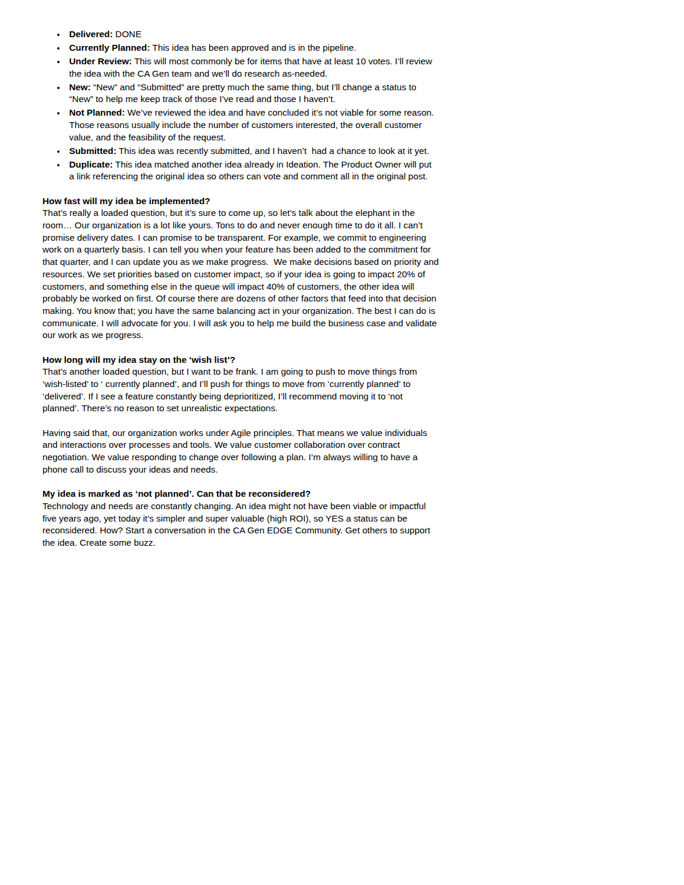Delivered: DONE
Currently Planned: This idea has been approved and is in the pipeline.
Under Review: This will most commonly be for items that have at least 10 votes. I’ll review the idea with the CA Gen team and we’ll do research as-needed.
New: “New” and “Submitted” are pretty much the same thing, but I’ll change a status to “New” to help me keep track of those I’ve read and those I haven’t.
Not Planned: We’ve reviewed the idea and have concluded it’s not viable for some reason. Those reasons usually include the number of customers interested, the overall customer value, and the feasibility of the request.
Submitted: This idea was recently submitted, and I haven’t had a chance to look at it yet.
Duplicate: This idea matched another idea already in Ideation. The Product Owner will put a link referencing the original idea so others can vote and comment all in the original post.
How fast will my idea be implemented?
That’s really a loaded question, but it’s sure to come up, so let’s talk about the elephant in the room… Our organization is a lot like yours. Tons to do and never enough time to do it all. I can’t promise delivery dates. I can promise to be transparent. For example, we commit to engineering work on a quarterly basis. I can tell you when your feature has been added to the commitment for that quarter, and I can update you as we make progress. We make decisions based on priority and resources. We set priorities based on customer impact, so if your idea is going to impact 20% of customers, and something else in the queue will impact 40% of customers, the other idea will probably be worked on first. Of course there are dozens of other factors that feed into that decision making. You know that; you have the same balancing act in your organization. The best I can do is communicate. I will advocate for you. I will ask you to help me build the business case and validate our work as we progress.
How long will my idea stay on the ‘wish list’?
That’s another loaded question, but I want to be frank. I am going to push to move things from ‘wish-listed’ to ‘ currently planned’, and I’ll push for things to move from ‘currently planned’ to ‘delivered’. If I see a feature constantly being deprioritized, I’ll recommend moving it to ‘not planned’. There’s no reason to set unrealistic expectations.
Having said that, our organization works under Agile principles. That means we value individuals and interactions over processes and tools. We value customer collaboration over contract negotiation. We value responding to change over following a plan. I’m always willing to have a phone call to discuss your ideas and needs.
My idea is marked as ‘not planned’. Can that be reconsidered?
Technology and needs are constantly changing. An idea might not have been viable or impactful five years ago, yet today it’s simpler and super valuable (high ROI), so YES a status can be reconsidered. How? Start a conversation in the CA Gen EDGE Community. Get others to support the idea. Create some buzz.